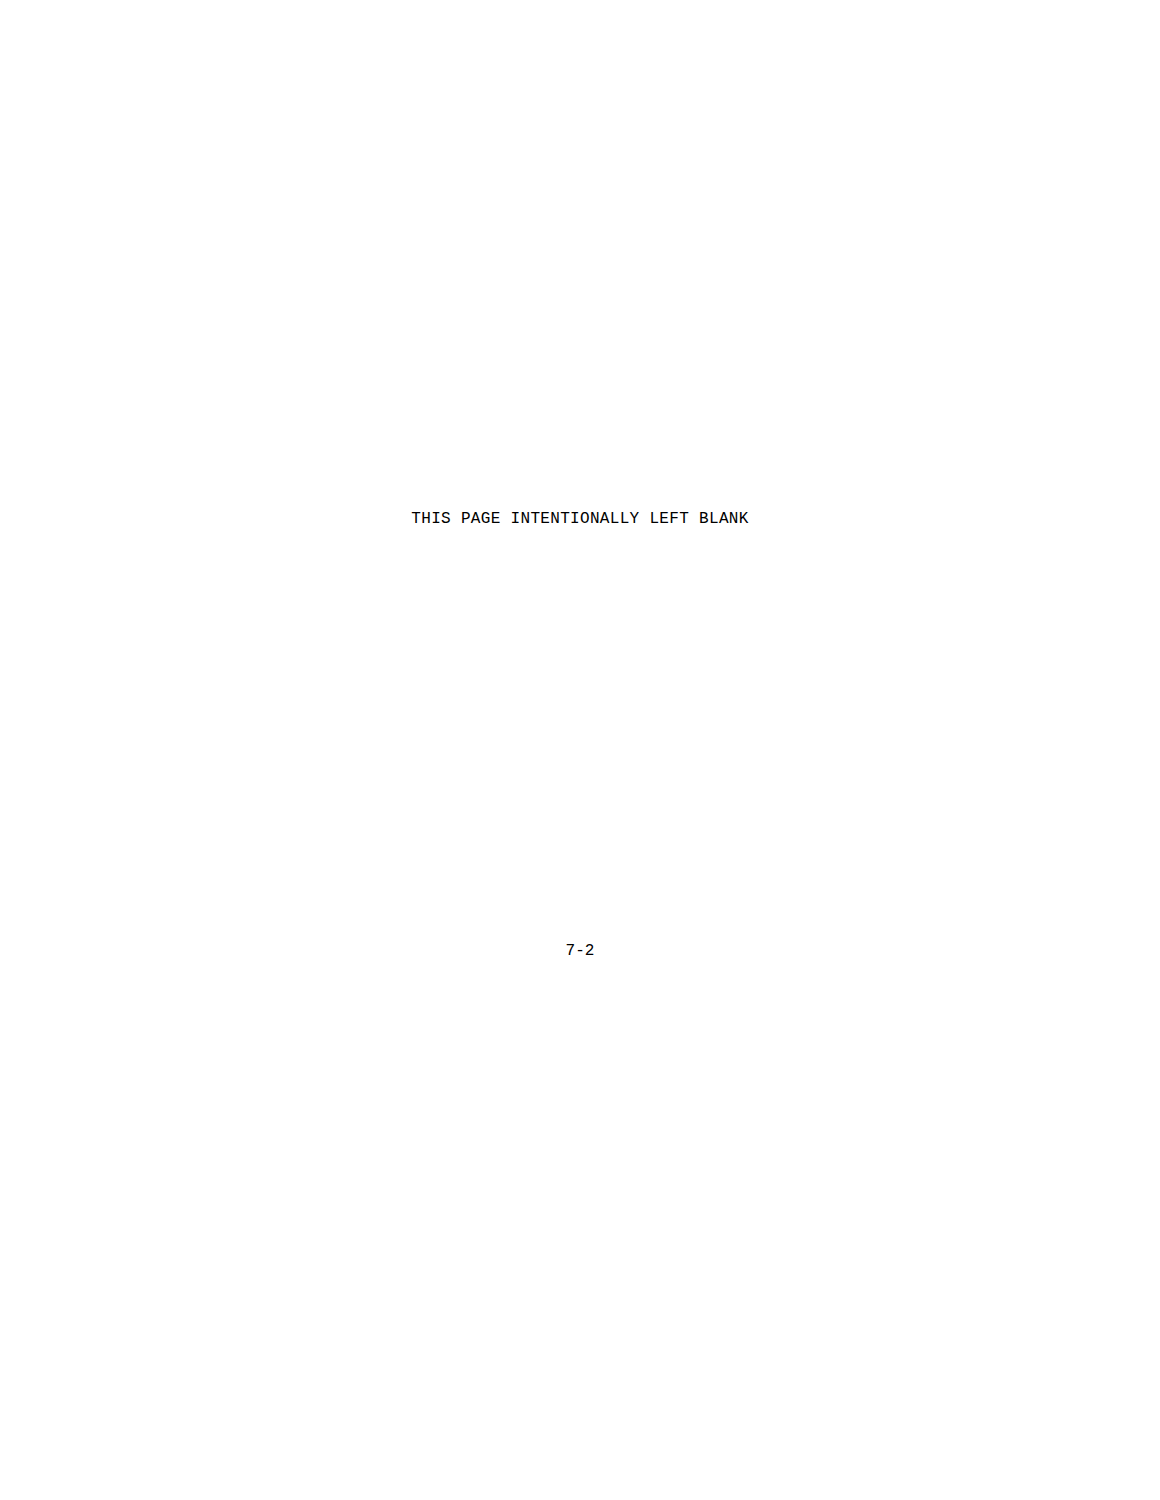THIS PAGE INTENTIONALLY LEFT BLANK
7-2